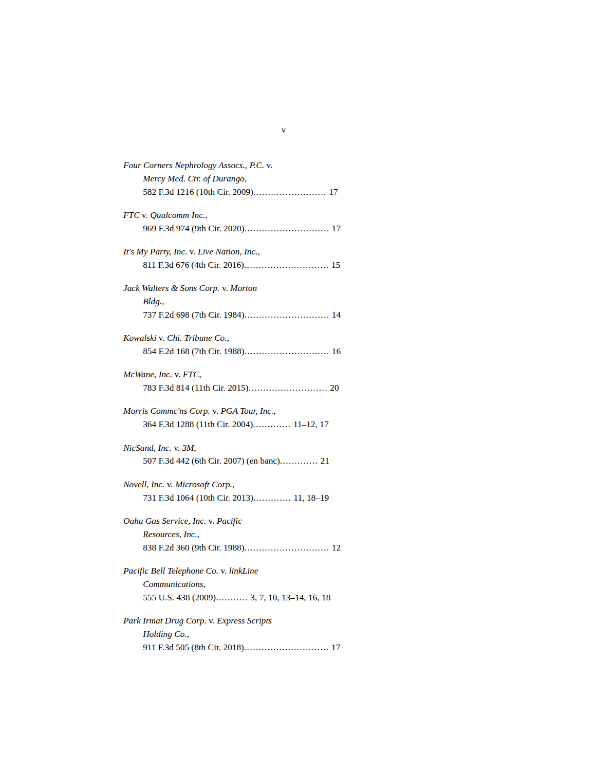v
Four Corners Nephrology Assocs., P.C. v. Mercy Med. Ctr. of Durango, 582 F.3d 1216 (10th Cir. 2009)......................... 17
FTC v. Qualcomm Inc., 969 F.3d 974 (9th Cir. 2020)............................. 17
It's My Party, Inc. v. Live Nation, Inc., 811 F.3d 676 (4th Cir. 2016)............................. 15
Jack Walters & Sons Corp. v. Morton Bldg., 737 F.2d 698 (7th Cir. 1984)............................. 14
Kowalski v. Chi. Tribune Co., 854 F.2d 168 (7th Cir. 1988)............................. 16
McWane, Inc. v. FTC, 783 F.3d 814 (11th Cir. 2015)........................... 20
Morris Commc'ns Corp. v. PGA Tour, Inc., 364 F.3d 1288 (11th Cir. 2004)............. 11–12, 17
NicSand, Inc. v. 3M, 507 F.3d 442 (6th Cir. 2007) (en banc)............. 21
Novell, Inc. v. Microsoft Corp., 731 F.3d 1064 (10th Cir. 2013)............. 11, 18–19
Oahu Gas Service, Inc. v. Pacific Resources, Inc., 838 F.2d 360 (9th Cir. 1988)............................. 12
Pacific Bell Telephone Co. v. linkLine Communications, 555 U.S. 438 (2009)........... 3, 7, 10, 13–14, 16, 18
Park Irmat Drug Corp. v. Express Scripts Holding Co., 911 F.3d 505 (8th Cir. 2018)............................. 17